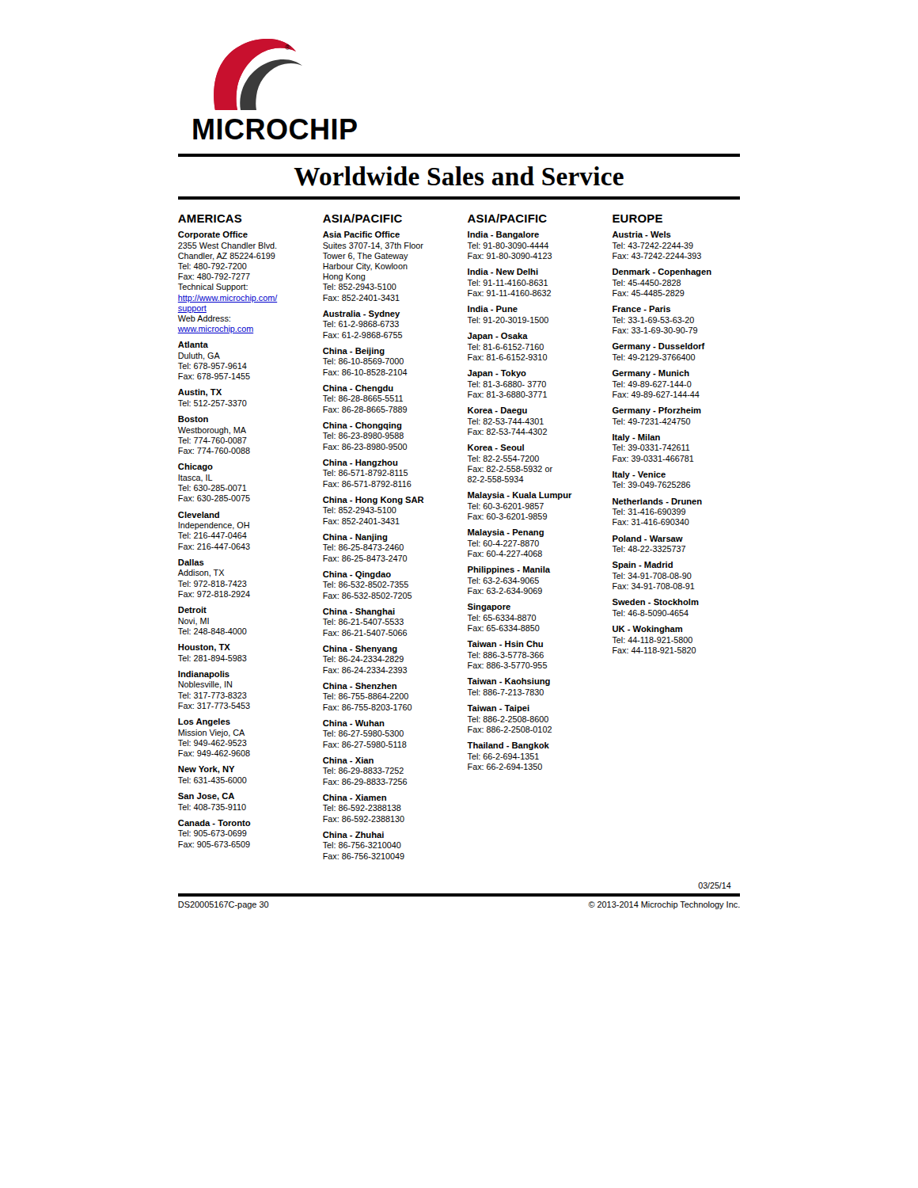®
MICROCHIP
Worldwide Sales and Service
AMERICAS
Corporate Office 2355 West Chandler Blvd. Chandler, AZ 85224-6199 Tel: 480-792-7200 Fax: 480-792-7277 Technical Support: http://www.microchip.com/
support Web Address: www.microchip.com
Atlanta Duluth, GA Tel: 678-957-9614 Fax: 678-957-1455
Austin, TX Tel: 512-257-3370
Boston Westborough, MA Tel: 774-760-0087 Fax: 774-760-0088
Chicago Itasca, IL Tel: 630-285-0071 Fax: 630-285-0075
Cleveland Independence, OH Tel: 216-447-0464 Fax: 216-447-0643
Dallas Addison, TX Tel: 972-818-7423 Fax: 972-818-2924
Detroit Novi, MI Tel: 248-848-4000
Houston, TX Tel: 281-894-5983
Indianapolis Noblesville, IN Tel: 317-773-8323 Fax: 317-773-5453
Los Angeles Mission Viejo, CA Tel: 949-462-9523 Fax: 949-462-9608
New York, NY Tel: 631-435-6000
San Jose, CA Tel: 408-735-9110
Canada - Toronto Tel: 905-673-0699 Fax: 905-673-6509
ASIA/PACIFIC
Asia Pacific Office Suites 3707-14, 37th Floor Tower 6, The Gateway Harbour City, Kowloon Hong Kong Tel: 852-2943-5100 Fax: 852-2401-3431
Australia - Sydney Tel: 61-2-9868-6733 Fax: 61-2-9868-6755
China - Beijing Tel: 86-10-8569-7000 Fax: 86-10-8528-2104
China - Chengdu Tel: 86-28-8665-5511 Fax: 86-28-8665-7889
China - Chongqing Tel: 86-23-8980-9588 Fax: 86-23-8980-9500
China - Hangzhou Tel: 86-571-8792-8115 Fax: 86-571-8792-8116
China - Hong Kong SAR Tel: 852-2943-5100 Fax: 852-2401-3431
China - Nanjing Tel: 86-25-8473-2460 Fax: 86-25-8473-2470
China - Qingdao Tel: 86-532-8502-7355 Fax: 86-532-8502-7205
China - Shanghai Tel: 86-21-5407-5533 Fax: 86-21-5407-5066
China - Shenyang Tel: 86-24-2334-2829 Fax: 86-24-2334-2393
China - Shenzhen Tel: 86-755-8864-2200 Fax: 86-755-8203-1760
China - Wuhan Tel: 86-27-5980-5300 Fax: 86-27-5980-5118
China - Xian Tel: 86-29-8833-7252 Fax: 86-29-8833-7256
China - Xiamen Tel: 86-592-2388138 Fax: 86-592-2388130
China - Zhuhai Tel: 86-756-3210040 Fax: 86-756-3210049
ASIA/PACIFIC
India - Bangalore Tel: 91-80-3090-4444 Fax: 91-80-3090-4123
India - New Delhi Tel: 91-11-4160-8631 Fax: 91-11-4160-8632
India - Pune Tel: 91-20-3019-1500
Japan - Osaka Tel: 81-6-6152-7160 Fax: 81-6-6152-9310
Japan - Tokyo Tel: 81-3-6880- 3770 Fax: 81-3-6880-3771
Korea - Daegu Tel: 82-53-744-4301 Fax: 82-53-744-4302
Korea - Seoul Tel: 82-2-554-7200 Fax: 82-2-558-5932 or 82-2-558-5934
Malaysia - Kuala Lumpur Tel: 60-3-6201-9857 Fax: 60-3-6201-9859
Malaysia - Penang Tel: 60-4-227-8870 Fax: 60-4-227-4068
Philippines - Manila Tel: 63-2-634-9065 Fax: 63-2-634-9069
Singapore Tel: 65-6334-8870 Fax: 65-6334-8850
Taiwan - Hsin Chu Tel: 886-3-5778-366 Fax: 886-3-5770-955
Taiwan - Kaohsiung Tel: 886-7-213-7830
Taiwan - Taipei Tel: 886-2-2508-8600 Fax: 886-2-2508-0102
Thailand - Bangkok Tel: 66-2-694-1351 Fax: 66-2-694-1350
EUROPE
Austria - Wels Tel: 43-7242-2244-39 Fax: 43-7242-2244-393
Denmark - Copenhagen Tel: 45-4450-2828 Fax: 45-4485-2829
France - Paris Tel: 33-1-69-53-63-20 Fax: 33-1-69-30-90-79
Germany - Dusseldorf Tel: 49-2129-3766400
Germany - Munich Tel: 49-89-627-144-0 Fax: 49-89-627-144-44
Germany - Pforzheim Tel: 49-7231-424750
Italy - Milan Tel: 39-0331-742611 Fax: 39-0331-466781
Italy - Venice Tel: 39-049-7625286
Netherlands - Drunen Tel: 31-416-690399 Fax: 31-416-690340
Poland - Warsaw Tel: 48-22-3325737
Spain - Madrid Tel: 34-91-708-08-90 Fax: 34-91-708-08-91
Sweden - Stockholm Tel: 46-8-5090-4654
UK - Wokingham Tel: 44-118-921-5800 Fax: 44-118-921-5820
03/25/14
DS20005167C-page 30
© 2013-2014 Microchip Technology Inc.